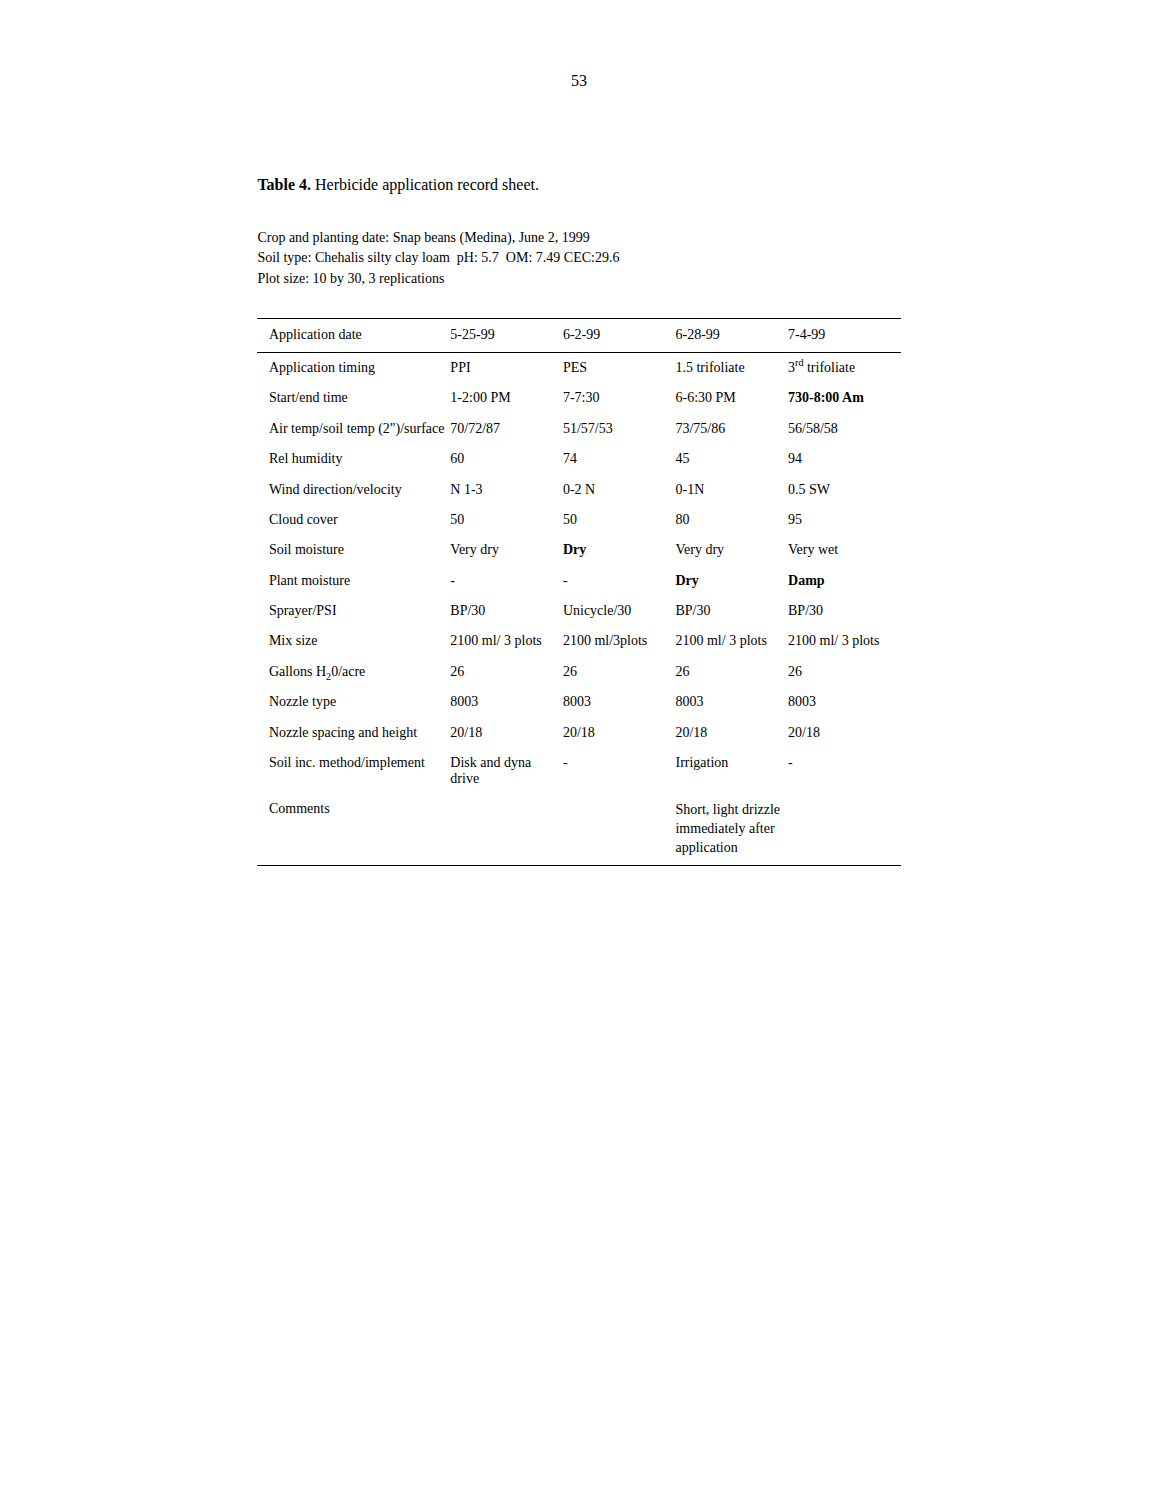53
Table 4. Herbicide application record sheet.
Crop and planting date: Snap beans (Medina), June 2, 1999
Soil type: Chehalis silty clay loam pH: 5.7 OM: 7.49 CEC:29.6
Plot size: 10 by 30, 3 replications
| Application date | 5-25-99 | 6-2-99 | 6-28-99 | 7-4-99 |
| --- | --- | --- | --- | --- |
| Application timing | PPI | PES | 1.5 trifoliate | 3 rd trifoliate |
| Start/end time | 1-2:00 PM | 7-7:30 | 6-6:30 PM | 730-8:00 Am |
| Air temp/soil temp (2")/surface | 70/72/87 | 51/57/53 | 73/75/86 | 56/58/58 |
| Rel humidity | 60 | 74 | 45 | 94 |
| Wind direction/velocity | N 1-3 | 0-2 N | 0-1N | 0.5 SW |
| Cloud cover | 50 | 50 | 80 | 95 |
| Soil moisture | Very dry | Dry | Very dry | Very wet |
| Plant moisture | - | - | Dry | Damp |
| Sprayer/PSI | BP/30 | Unicycle/30 | BP/30 | BP/30 |
| Mix size | 2100 ml/ 3 plots | 2100 ml/3plots | 2100 ml/ 3 plots | 2100 ml/ 3 plots |
| Gallons H 2 0/acre | 26 | 26 | 26 | 26 |
| Nozzle type | 8003 | 8003 | 8003 | 8003 |
| Nozzle spacing and height | 20/18 | 20/18 | 20/18 | 20/18 |
| Soil inc. method/implement | Disk and dyna drive | - | Irrigation | - |
| Comments | | | Short, light drizzle immediately after application | |